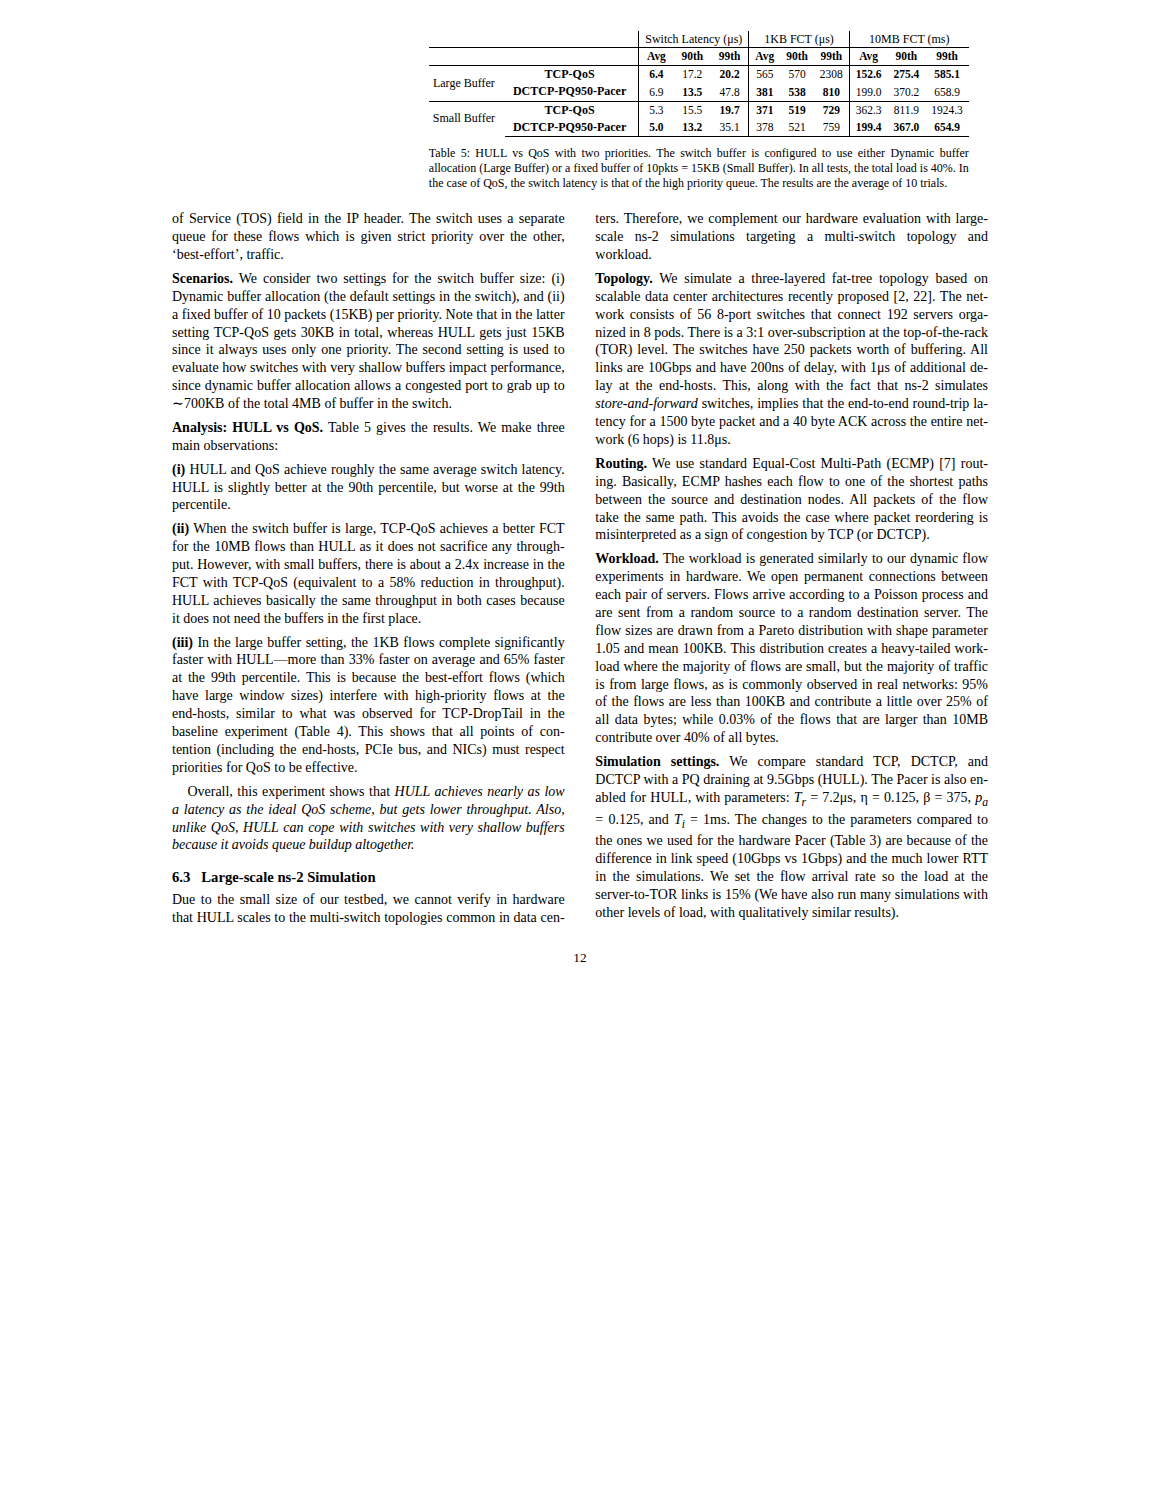Table 5: HULL vs QoS with two priorities. The switch buffer is configured to use either Dynamic buffer allocation (Large Buffer) or a fixed buffer of 10pkts = 15KB (Small Buffer). In all tests, the total load is 40%. In the case of QoS, the switch latency is that of the high priority queue. The results are the average of 10 trials.
| | | Switch Latency (μs) | 1KB FCT (μs) | 10MB FCT (ms) |
| --- | --- | --- | --- | --- |
| | | Avg | 90th | 99th | Avg | 90th | 99th | Avg | 90th | 99th |
| Large Buffer | TCP-QoS | 6.4 | 17.2 | 20.2 | 565 | 570 | 2308 | 152.6 | 275.4 | 585.1 |
| DCTCP-PQ950-Pacer | 6.9 | 13.5 | 47.8 | 381 | 538 | 810 | 199.0 | 370.2 | 658.9 |
| Small Buffer | TCP-QoS | 5.3 | 15.5 | 19.7 | 371 | 519 | 729 | 362.3 | 811.9 | 1924.3 |
| DCTCP-PQ950-Pacer | 5.0 | 13.2 | 35.1 | 378 | 521 | 759 | 199.4 | 367.0 | 654.9 |
of Service (TOS) field in the IP header. The switch uses a separate queue for these flows which is given strict priority over the other, ‘best-effort’, traffic.
Scenarios. We consider two settings for the switch buffer size: (i) Dynamic buffer allocation (the default settings in the switch), and (ii) a fixed buffer of 10 packets (15KB) per priority. Note that in the latter setting TCP-QoS gets 30KB in total, whereas HULL gets just 15KB since it always uses only one priority. The second setting is used to evaluate how switches with very shallow buffers impact performance, since dynamic buffer allocation allows a congested port to grab up to ∼700KB of the total 4MB of buffer in the switch.
Analysis: HULL vs QoS. Table 5 gives the results. We make three main observations:
(i) HULL and QoS achieve roughly the same average switch latency. HULL is slightly better at the 90th percentile, but worse at the 99th percentile.
(ii) When the switch buffer is large, TCP-QoS achieves a better FCT for the 10MB flows than HULL as it does not sacrifice any throughput. However, with small buffers, there is about a 2.4x increase in the FCT with TCP-QoS (equivalent to a 58% reduction in throughput). HULL achieves basically the same throughput in both cases because it does not need the buffers in the first place.
(iii) In the large buffer setting, the 1KB flows complete significantly faster with HULL—more than 33% faster on average and 65% faster at the 99th percentile. This is because the best-effort flows (which have large window sizes) interfere with high-priority flows at the end-hosts, similar to what was observed for TCP-DropTail in the baseline experiment (Table 4). This shows that all points of contention (including the end-hosts, PCIe bus, and NICs) must respect priorities for QoS to be effective.
Overall, this experiment shows that HULL achieves nearly as low a latency as the ideal QoS scheme, but gets lower throughput. Also, unlike QoS, HULL can cope with switches with very shallow buffers because it avoids queue buildup altogether.
6.3 Large-scale ns-2 Simulation
Due to the small size of our testbed, we cannot verify in hardware that HULL scales to the multi-switch topologies common in data centers. Therefore, we complement our hardware evaluation with large-scale ns-2 simulations targeting a multi-switch topology and workload.
Topology. We simulate a three-layered fat-tree topology based on scalable data center architectures recently proposed [2, 22]. The network consists of 56 8-port switches that connect 192 servers organized in 8 pods. There is a 3:1 over-subscription at the top-of-the-rack (TOR) level. The switches have 250 packets worth of buffering. All links are 10Gbps and have 200ns of delay, with 1μs of additional delay at the end-hosts. This, along with the fact that ns-2 simulates store-and-forward switches, implies that the end-to-end round-trip latency for a 1500 byte packet and a 40 byte ACK across the entire network (6 hops) is 11.8μs.
Routing. We use standard Equal-Cost Multi-Path (ECMP) [7] routing. Basically, ECMP hashes each flow to one of the shortest paths between the source and destination nodes. All packets of the flow take the same path. This avoids the case where packet reordering is misinterpreted as a sign of congestion by TCP (or DCTCP).
Workload. The workload is generated similarly to our dynamic flow experiments in hardware. We open permanent connections between each pair of servers. Flows arrive according to a Poisson process and are sent from a random source to a random destination server. The flow sizes are drawn from a Pareto distribution with shape parameter 1.05 and mean 100KB. This distribution creates a heavy-tailed workload where the majority of flows are small, but the majority of traffic is from large flows, as is commonly observed in real networks: 95% of the flows are less than 100KB and contribute a little over 25% of all data bytes; while 0.03% of the flows that are larger than 10MB contribute over 40% of all bytes.
Simulation settings. We compare standard TCP, DCTCP, and DCTCP with a PQ draining at 9.5Gbps (HULL). The Pacer is also enabled for HULL, with parameters: Tr = 7.2μs, η = 0.125, β = 375, pa = 0.125, and Ti = 1ms. The changes to the parameters compared to the ones we used for the hardware Pacer (Table 3) are because of the difference in link speed (10Gbps vs 1Gbps) and the much lower RTT in the simulations. We set the flow arrival rate so the load at the server-to-TOR links is 15% (We have also run many simulations with other levels of load, with qualitatively similar results).
12